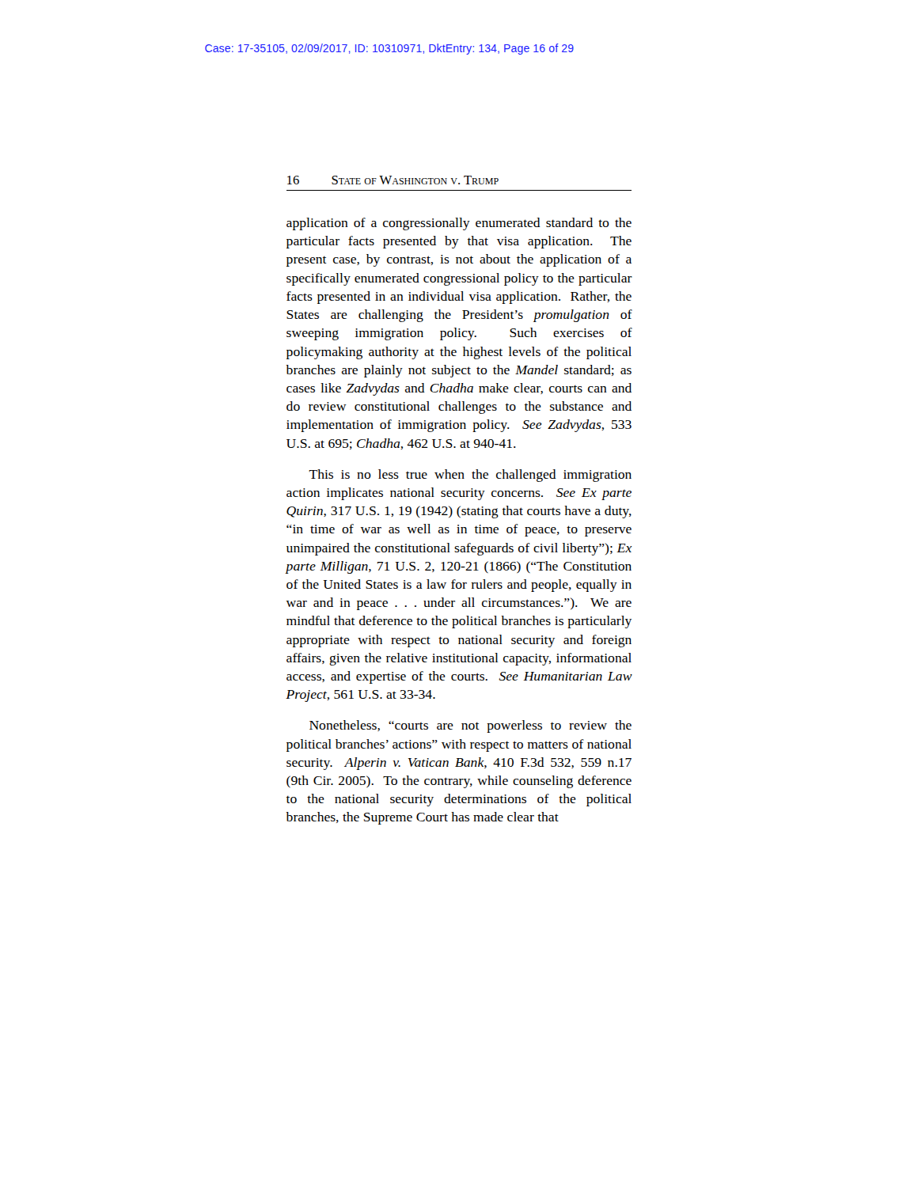Case: 17-35105, 02/09/2017, ID: 10310971, DktEntry: 134, Page 16 of 29
16 State of Washington v. Trump
application of a congressionally enumerated standard to the particular facts presented by that visa application. The present case, by contrast, is not about the application of a specifically enumerated congressional policy to the particular facts presented in an individual visa application. Rather, the States are challenging the President’s promulgation of sweeping immigration policy. Such exercises of policymaking authority at the highest levels of the political branches are plainly not subject to the Mandel standard; as cases like Zadvydas and Chadha make clear, courts can and do review constitutional challenges to the substance and implementation of immigration policy. See Zadvydas, 533 U.S. at 695; Chadha, 462 U.S. at 940-41.
This is no less true when the challenged immigration action implicates national security concerns. See Ex parte Quirin, 317 U.S. 1, 19 (1942) (stating that courts have a duty, “in time of war as well as in time of peace, to preserve unimpaired the constitutional safeguards of civil liberty”); Ex parte Milligan, 71 U.S. 2, 120-21 (1866) (“The Constitution of the United States is a law for rulers and people, equally in war and in peace . . . under all circumstances.”). We are mindful that deference to the political branches is particularly appropriate with respect to national security and foreign affairs, given the relative institutional capacity, informational access, and expertise of the courts. See Humanitarian Law Project, 561 U.S. at 33-34.
Nonetheless, “courts are not powerless to review the political branches’ actions” with respect to matters of national security. Alperin v. Vatican Bank, 410 F.3d 532, 559 n.17 (9th Cir. 2005). To the contrary, while counseling deference to the national security determinations of the political branches, the Supreme Court has made clear that